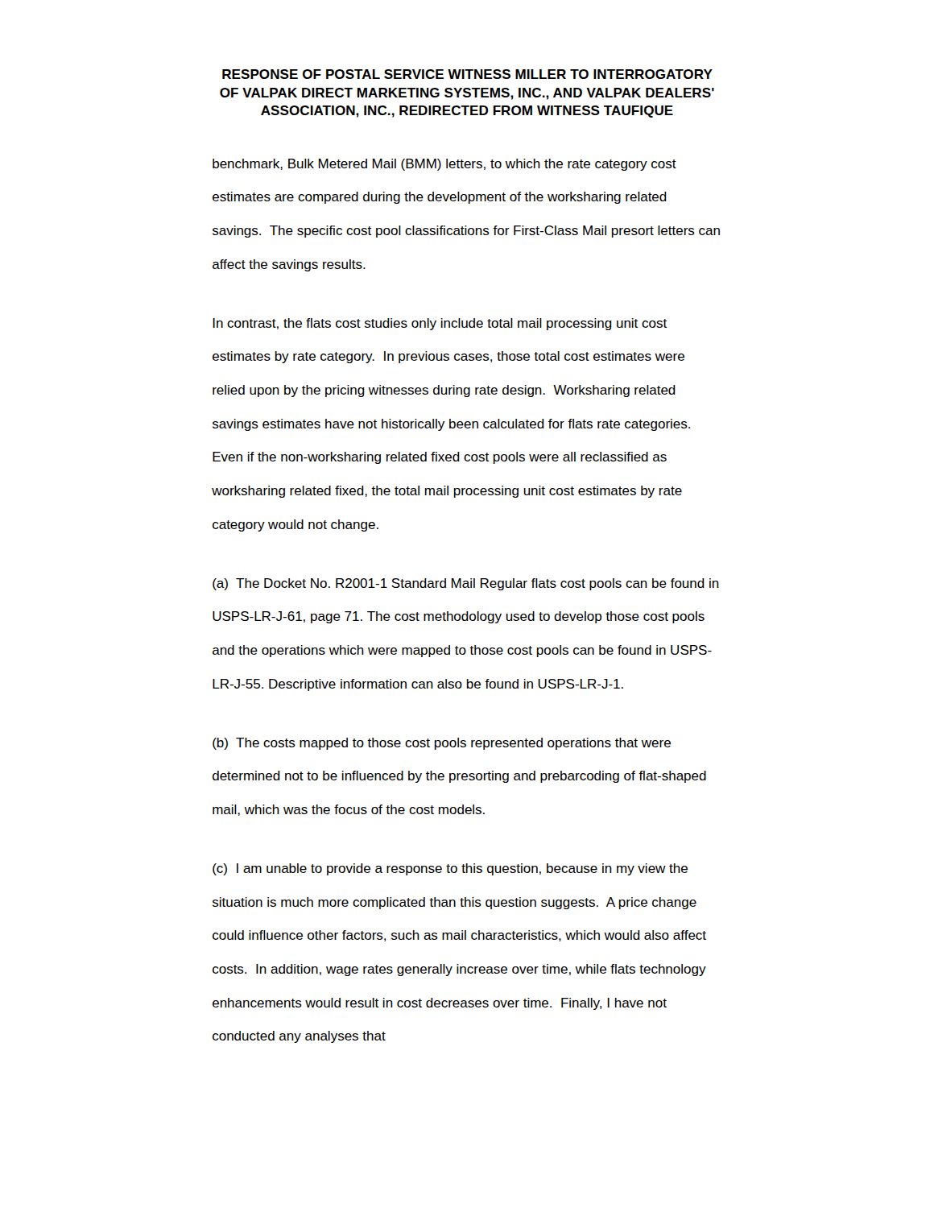RESPONSE OF POSTAL SERVICE WITNESS MILLER TO INTERROGATORY OF VALPAK DIRECT MARKETING SYSTEMS, INC., AND VALPAK DEALERS' ASSOCIATION, INC., REDIRECTED FROM WITNESS TAUFIQUE
benchmark, Bulk Metered Mail (BMM) letters, to which the rate category cost estimates are compared during the development of the worksharing related savings. The specific cost pool classifications for First-Class Mail presort letters can affect the savings results.
In contrast, the flats cost studies only include total mail processing unit cost estimates by rate category. In previous cases, those total cost estimates were relied upon by the pricing witnesses during rate design. Worksharing related savings estimates have not historically been calculated for flats rate categories. Even if the non-worksharing related fixed cost pools were all reclassified as worksharing related fixed, the total mail processing unit cost estimates by rate category would not change.
(a) The Docket No. R2001-1 Standard Mail Regular flats cost pools can be found in USPS-LR-J-61, page 71. The cost methodology used to develop those cost pools and the operations which were mapped to those cost pools can be found in USPS-LR-J-55. Descriptive information can also be found in USPS-LR-J-1.
(b) The costs mapped to those cost pools represented operations that were determined not to be influenced by the presorting and prebarcoding of flat-shaped mail, which was the focus of the cost models.
(c) I am unable to provide a response to this question, because in my view the situation is much more complicated than this question suggests. A price change could influence other factors, such as mail characteristics, which would also affect costs. In addition, wage rates generally increase over time, while flats technology enhancements would result in cost decreases over time. Finally, I have not conducted any analyses that